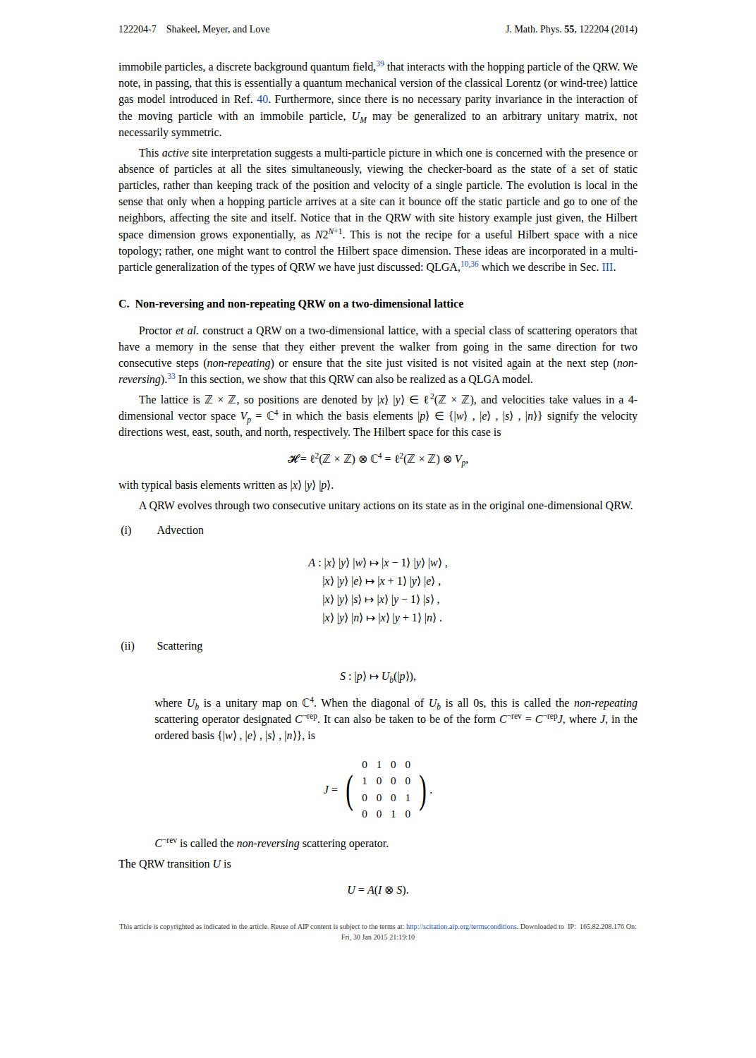122204-7 Shakeel, Meyer, and Love J. Math. Phys. 55, 122204 (2014)
immobile particles, a discrete background quantum field,39 that interacts with the hopping particle of the QRW. We note, in passing, that this is essentially a quantum mechanical version of the classical Lorentz (or wind-tree) lattice gas model introduced in Ref. 40. Furthermore, since there is no necessary parity invariance in the interaction of the moving particle with an immobile particle, UM may be generalized to an arbitrary unitary matrix, not necessarily symmetric.
This active site interpretation suggests a multi-particle picture in which one is concerned with the presence or absence of particles at all the sites simultaneously, viewing the checker-board as the state of a set of static particles, rather than keeping track of the position and velocity of a single particle. The evolution is local in the sense that only when a hopping particle arrives at a site can it bounce off the static particle and go to one of the neighbors, affecting the site and itself. Notice that in the QRW with site history example just given, the Hilbert space dimension grows exponentially, as N2N+1. This is not the recipe for a useful Hilbert space with a nice topology; rather, one might want to control the Hilbert space dimension. These ideas are incorporated in a multi-particle generalization of the types of QRW we have just discussed: QLGA,10,36 which we describe in Sec. III.
C. Non-reversing and non-repeating QRW on a two-dimensional lattice
Proctor et al. construct a QRW on a two-dimensional lattice, with a special class of scattering operators that have a memory in the sense that they either prevent the walker from going in the same direction for two consecutive steps (non-repeating) or ensure that the site just visited is not visited again at the next step (non-reversing).33 In this section, we show that this QRW can also be realized as a QLGA model.
The lattice is ℤ × ℤ, so positions are denoted by |x⟩ |y⟩ ∈ ℓ2(ℤ × ℤ), and velocities take values in a 4-dimensional vector space Vp = ℂ4 in which the basis elements |p⟩ ∈ {|w⟩ , |e⟩ , |s⟩ , |n⟩} signify the velocity directions west, east, south, and north, respectively. The Hilbert space for this case is
𝓗 = ℓ2(ℤ × ℤ) ⊗ ℂ4 = ℓ2(ℤ × ℤ) ⊗ Vp,
with typical basis elements written as |x⟩ |y⟩ |p⟩.
A QRW evolves through two consecutive unitary actions on its state as in the original one-dimensional QRW.
(i)
Advection
A : |x⟩ |y⟩ |w⟩ ↦ |x − 1⟩ |y⟩ |w⟩ ,
|x⟩ |y⟩ |e⟩ ↦ |x + 1⟩ |y⟩ |e⟩ ,
|x⟩ |y⟩ |s⟩ ↦ |x⟩ |y − 1⟩ |s⟩ ,
|x⟩ |y⟩ |n⟩ ↦ |x⟩ |y + 1⟩ |n⟩ .
(ii)
Scattering
S : |p⟩ ↦ Ub(|p⟩),
where Ub is a unitary map on ℂ4. When the diagonal of Ub is all 0s, this is called the non-repeating scattering operator designated C¬rep. It can also be taken to be of the form C¬rev = C¬repJ, where J, in the ordered basis {|w⟩ , |e⟩ , |s⟩ , |n⟩}, is
J = (
| 0 | 1 | 0 | 0 |
| 1 | 0 | 0 | 0 |
| 0 | 0 | 0 | 1 |
| 0 | 0 | 1 | 0 |
) .
C¬rev is called the non-reversing scattering operator.
The QRW transition U is
U = A(I ⊗ S).
This article is copyrighted as indicated in the article. Reuse of AIP content is subject to the terms at: http://scitation.aip.org/termsconditions. Downloaded to IP: 165.82.208.176 On: Fri, 30 Jan 2015 21:19:10